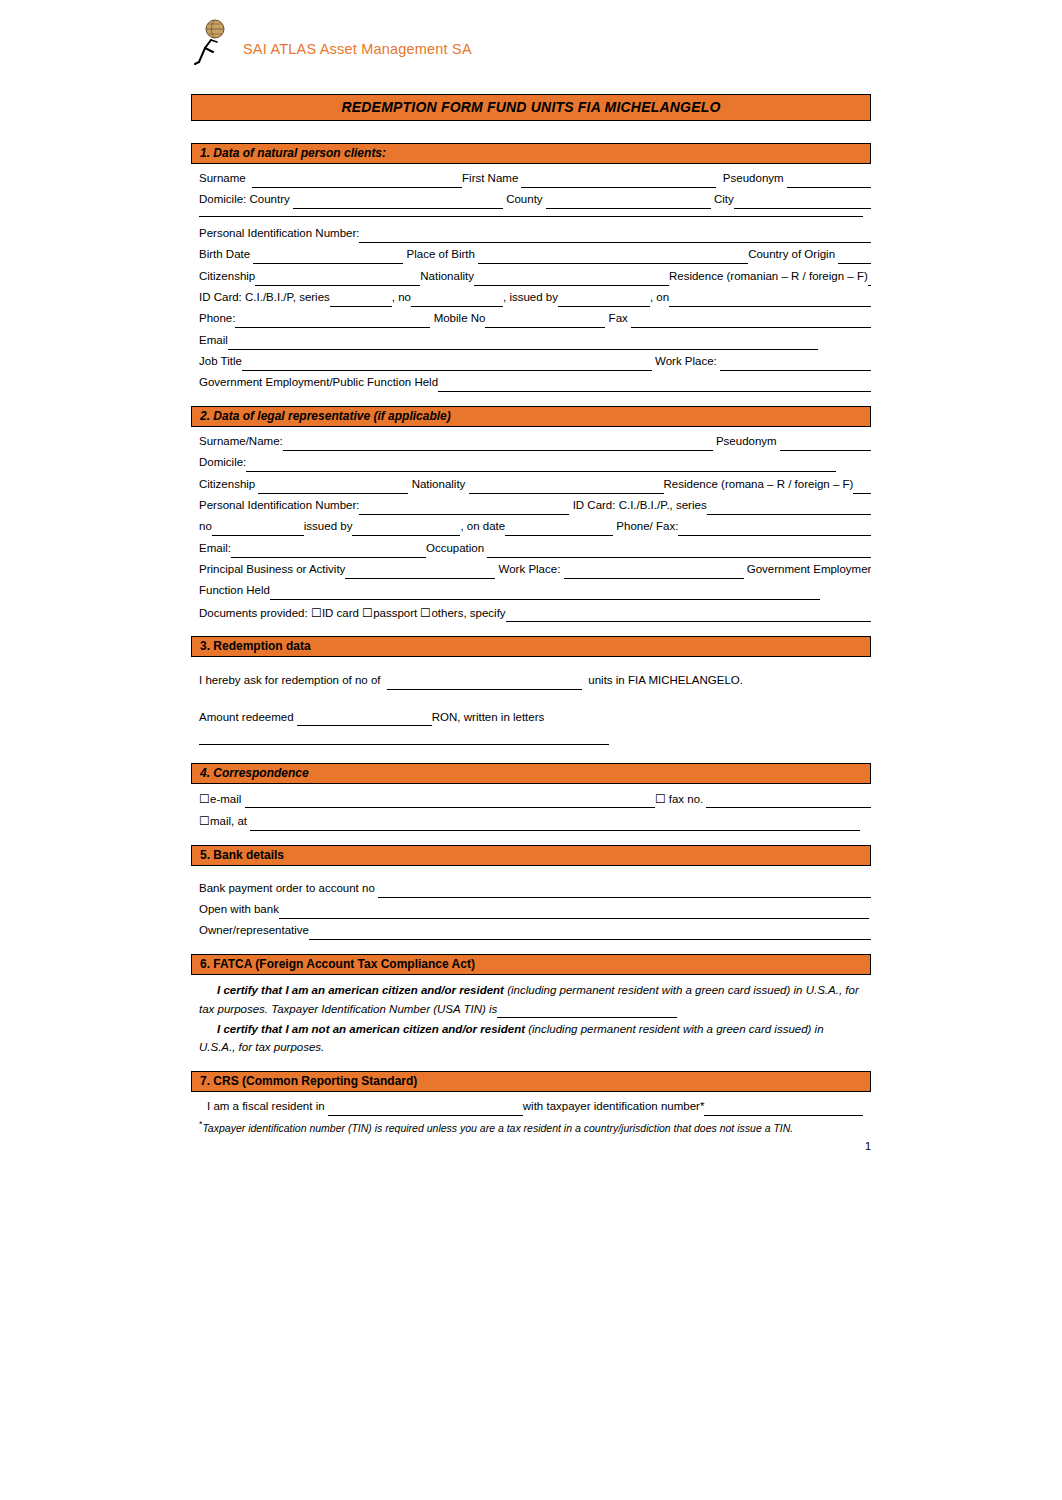SAI ATLAS Asset Management SA
REDEMPTION FORM FUND UNITS FIA MICHELANGELO
1. Data of natural person clients:
Surname First Name Pseudonym
Domicile: Country County City
Personal Identification Number:
Birth Date Place of Birth Country of Origin
Citizenship Nationality Residence (romanian – R / foreign – F)
ID Card: C.I./B.I./P, series , no , issued by , on
Phone: Mobile No Fax
Email
Job Title Work Place:
Government Employment/Public Function Held
2. Data of legal representative (if applicable)
Surname/Name: Pseudonym
Domicile:
Citizenship Nationality Residence (romana – R / foreign – F)
Personal Identification Number: ID Card: C.I./B.I./P., series
no issued by , on date Phone/ Fax:
Email: Occupation
Principal Business or Activity Work Place: Government Employment/Public
Function Held
Documents provided: ☐ID card ☐passport ☐others, specify
3. Redemption data
I hereby ask for redemption of no of units in FIA MICHELANGELO.
Amount redeemed RON, written in letters
4. Correspondence
☐e-mail ☐ fax no.
☐mail, at
5. Bank details
Bank payment order to account no
Open with bank
Owner/representative
6. FATCA (Foreign Account Tax Compliance Act)
I certify that I am an american citizen and/or resident (including permanent resident with a green card issued) in U.S.A., for tax purposes. Taxpayer Identification Number (USA TIN) is
I certify that I am not an american citizen and/or resident (including permanent resident with a green card issued) in U.S.A., for tax purposes.
7. CRS (Common Reporting Standard)
I am a fiscal resident in with taxpayer identification number*
*Taxpayer identification number (TIN) is required unless you are a tax resident in a country/jurisdiction that does not issue a TIN.
1